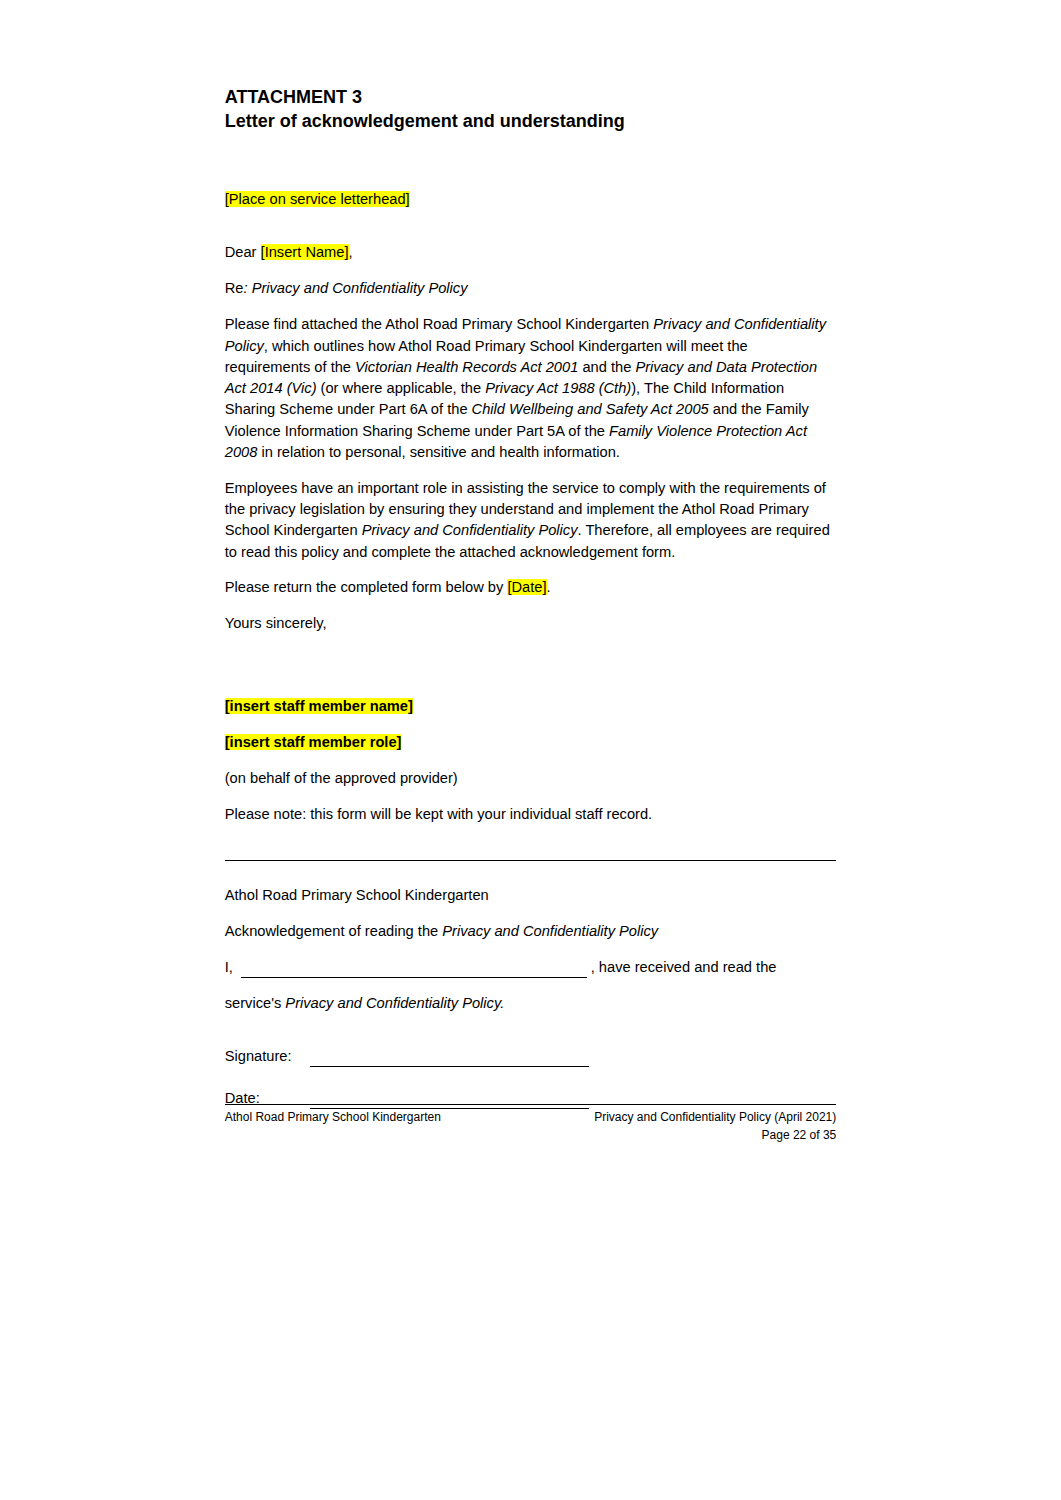ATTACHMENT 3
Letter of acknowledgement and understanding
[Place on service letterhead]
Dear [Insert Name],
Re: Privacy and Confidentiality Policy
Please find attached the Athol Road Primary School Kindergarten Privacy and Confidentiality Policy, which outlines how Athol Road Primary School Kindergarten will meet the requirements of the Victorian Health Records Act 2001 and the Privacy and Data Protection Act 2014 (Vic) (or where applicable, the Privacy Act 1988 (Cth)), The Child Information Sharing Scheme under Part 6A of the Child Wellbeing and Safety Act 2005 and the Family Violence Information Sharing Scheme under Part 5A of the Family Violence Protection Act 2008 in relation to personal, sensitive and health information.
Employees have an important role in assisting the service to comply with the requirements of the privacy legislation by ensuring they understand and implement the Athol Road Primary School Kindergarten Privacy and Confidentiality Policy. Therefore, all employees are required to read this policy and complete the attached acknowledgement form.
Please return the completed form below by [Date].
Yours sincerely,
[insert staff member name]
[insert staff member role]
(on behalf of the approved provider)
Please note: this form will be kept with your individual staff record.
Athol Road Primary School Kindergarten
Acknowledgement of reading the Privacy and Confidentiality Policy
I, , have received and read the
service's Privacy and Confidentiality Policy.
Signature:
Date:
| Athol Road Primary School Kindergarten | Privacy and Confidentiality Policy (April 2021) |
| | Page 22 of 35 |